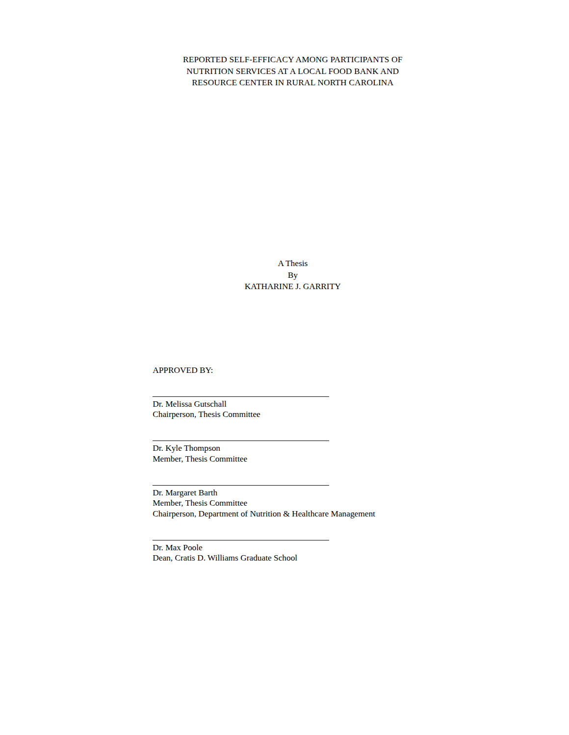Reported Self-Efficacy Among Participants of Nutrition Services at a Local Food Bank and Resource Center in Rural North Carolina
A Thesis
By
KATHARINE J. GARRITY
Approved by:
Dr. Melissa Gutschall
Chairperson, Thesis Committee
Dr. Kyle Thompson
Member, Thesis Committee
Dr. Margaret Barth
Member, Thesis Committee
Chairperson, Department of Nutrition & Healthcare Management
Dr. Max Poole
Dean, Cratis D. Williams Graduate School